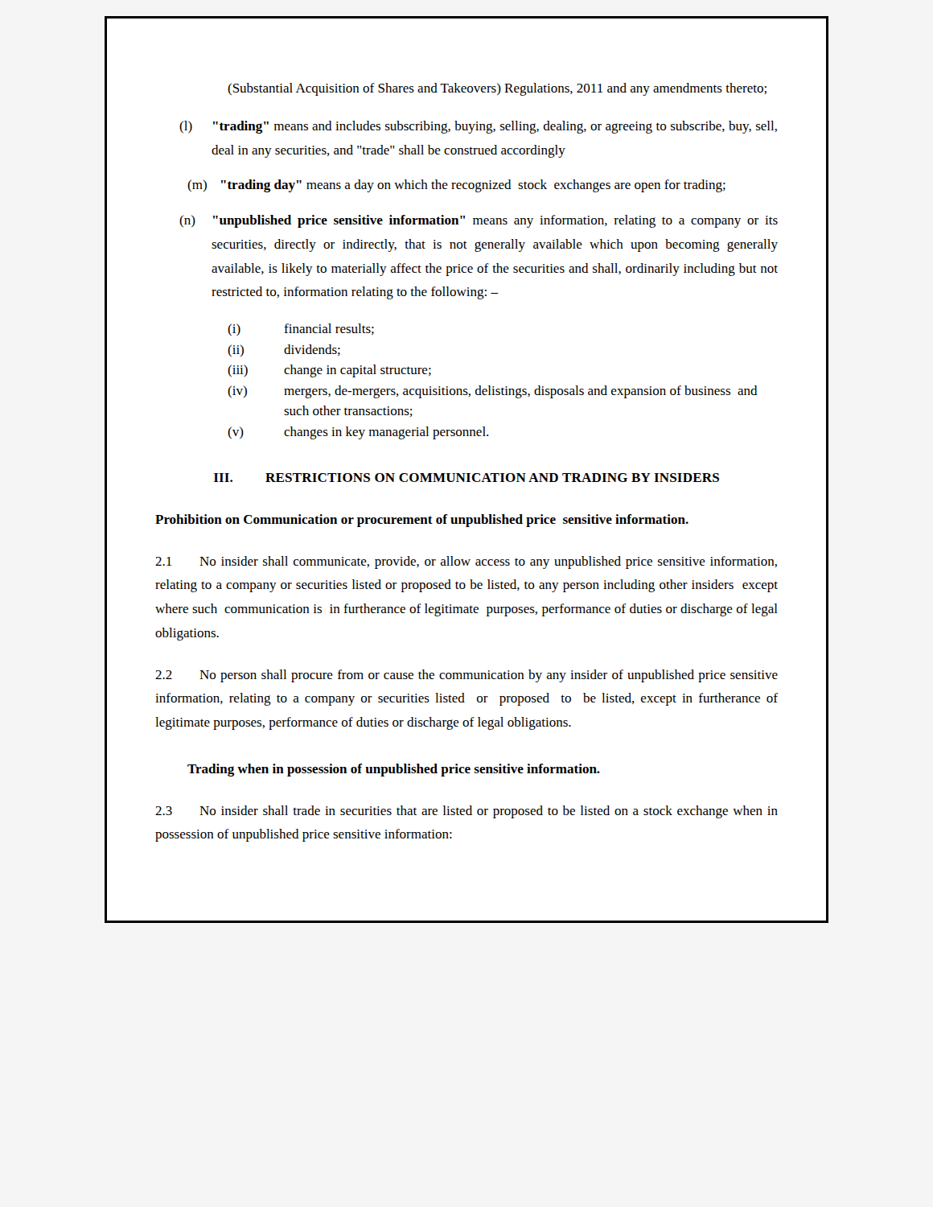(Substantial Acquisition of Shares and Takeovers) Regulations, 2011 and any amendments thereto;
(l)
"trading" means and includes subscribing, buying, selling, dealing, or agreeing to subscribe, buy, sell, deal in any securities, and "trade" shall be construed accordingly
(m)
"trading day" means a day on which the recognized stock exchanges are open for trading;
(n)
"unpublished price sensitive information" means any information, relating to a company or its securities, directly or indirectly, that is not generally available which upon becoming generally available, is likely to materially affect the price of the securities and shall, ordinarily including but not restricted to, information relating to the following: –
(i)
financial results;
(ii)
dividends;
(iii)
change in capital structure;
(iv)
mergers, de-mergers, acquisitions, delistings, disposals and expansion of business and such other transactions;
(v)
changes in key managerial personnel.
III. RESTRICTIONS ON COMMUNICATION AND TRADING BY INSIDERS
Prohibition on Communication or procurement of unpublished price sensitive information.
2.1 No insider shall communicate, provide, or allow access to any unpublished price sensitive information, relating to a company or securities listed or proposed to be listed, to any person including other insiders except where such communication is in furtherance of legitimate purposes, performance of duties or discharge of legal obligations.
2.2 No person shall procure from or cause the communication by any insider of unpublished price sensitive information, relating to a company or securities listed or proposed to be listed, except in furtherance of legitimate purposes, performance of duties or discharge of legal obligations.
Trading when in possession of unpublished price sensitive information.
2.3 No insider shall trade in securities that are listed or proposed to be listed on a stock exchange when in possession of unpublished price sensitive information: